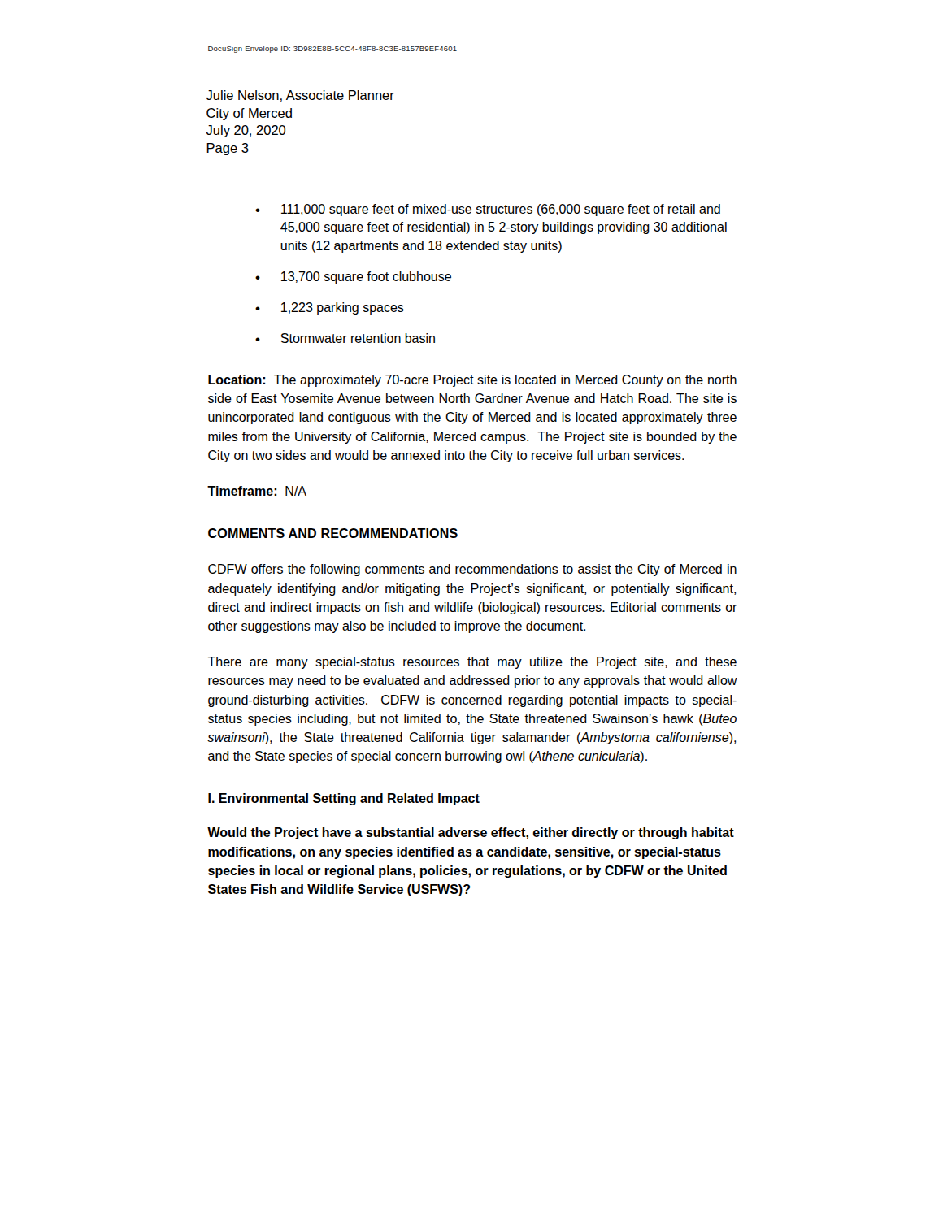DocuSign Envelope ID: 3D982E8B-5CC4-48F8-8C3E-8157B9EF4601
Julie Nelson, Associate Planner
City of Merced
July 20, 2020
Page 3
111,000 square feet of mixed-use structures (66,000 square feet of retail and 45,000 square feet of residential) in 5 2-story buildings providing 30 additional units (12 apartments and 18 extended stay units)
13,700 square foot clubhouse
1,223 parking spaces
Stormwater retention basin
Location: The approximately 70-acre Project site is located in Merced County on the north side of East Yosemite Avenue between North Gardner Avenue and Hatch Road. The site is unincorporated land contiguous with the City of Merced and is located approximately three miles from the University of California, Merced campus. The Project site is bounded by the City on two sides and would be annexed into the City to receive full urban services.
Timeframe: N/A
COMMENTS AND RECOMMENDATIONS
CDFW offers the following comments and recommendations to assist the City of Merced in adequately identifying and/or mitigating the Project’s significant, or potentially significant, direct and indirect impacts on fish and wildlife (biological) resources. Editorial comments or other suggestions may also be included to improve the document.
There are many special-status resources that may utilize the Project site, and these resources may need to be evaluated and addressed prior to any approvals that would allow ground-disturbing activities. CDFW is concerned regarding potential impacts to special-status species including, but not limited to, the State threatened Swainson’s hawk (Buteo swainsoni), the State threatened California tiger salamander (Ambystoma californiense), and the State species of special concern burrowing owl (Athene cunicularia).
I. Environmental Setting and Related Impact
Would the Project have a substantial adverse effect, either directly or through habitat modifications, on any species identified as a candidate, sensitive, or special-status species in local or regional plans, policies, or regulations, or by CDFW or the United States Fish and Wildlife Service (USFWS)?